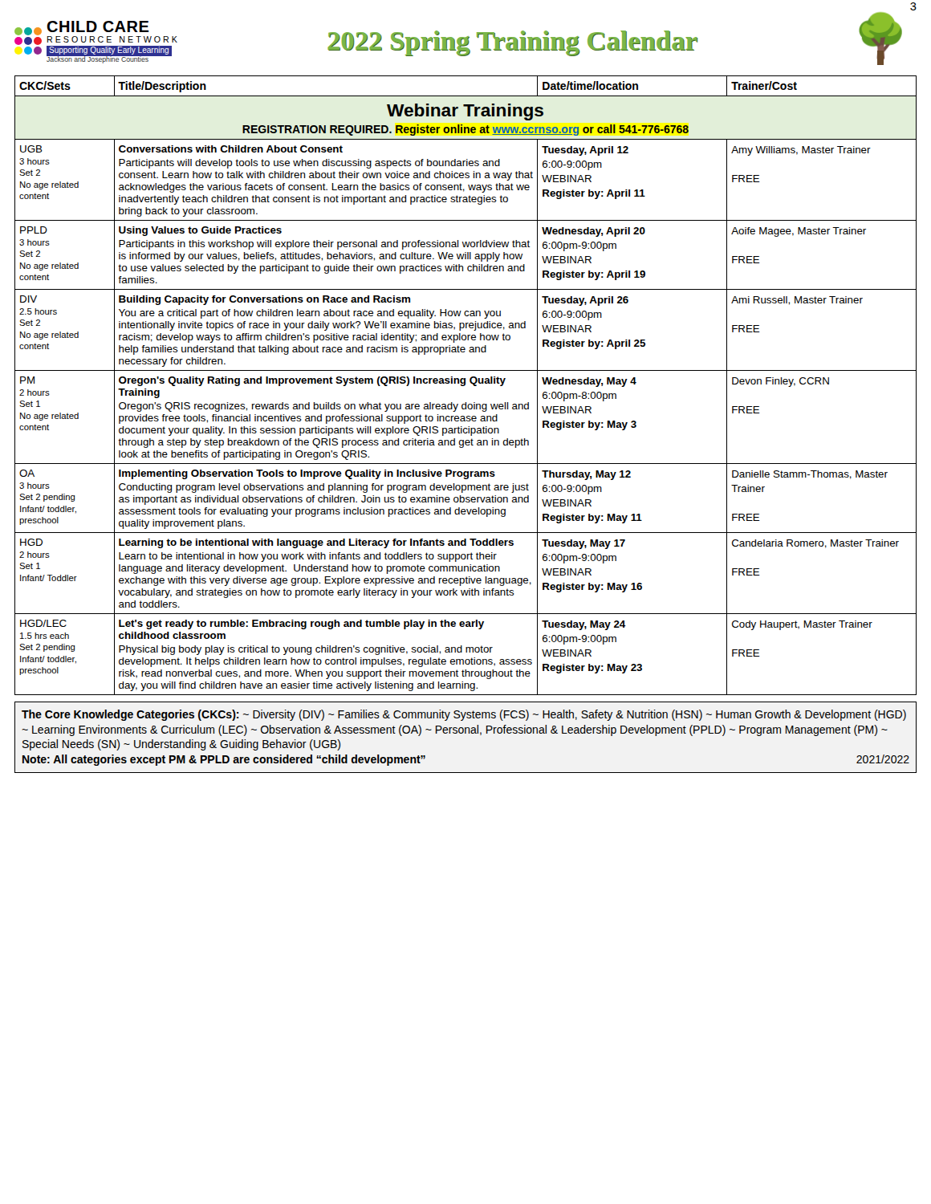3
CHILD CARE
RESOURCE NETWORK
Supporting Quality Early Learning
Jackson and Josephine Counties
2022 Spring Training Calendar
🌳
| Webinar Trainings REGISTRATION REQUIRED. Register online at www.ccrnso.org or call 541-776-6768 |
| CKC/Sets | Title/Description | Date/time/location | Trainer/Cost |
| UGB 3 hours Set 2 No age related content | Conversations with Children About Consent Participants will develop tools to use when discussing aspects of boundaries and consent. Learn how to talk with children about their own voice and choices in a way that acknowledges the various facets of consent. Learn the basics of consent, ways that we inadvertently teach children that consent is not important and practice strategies to bring back to your classroom. | Tuesday, April 12 6:00-9:00pm WEBINAR Register by: April 11 | Amy Williams, Master Trainer FREE |
| PPLD 3 hours Set 2 No age related content | Using Values to Guide Practices Participants in this workshop will explore their personal and professional worldview that is informed by our values, beliefs, attitudes, behaviors, and culture. We will apply how to use values selected by the participant to guide their own practices with children and families. | Wednesday, April 20 6:00pm-9:00pm WEBINAR Register by: April 19 | Aoife Magee, Master Trainer FREE |
| DIV 2.5 hours Set 2 No age related content | Building Capacity for Conversations on Race and Racism You are a critical part of how children learn about race and equality. How can you intentionally invite topics of race in your daily work? We’ll examine bias, prejudice, and racism; develop ways to affirm children's positive racial identity; and explore how to help families understand that talking about race and racism is appropriate and necessary for children. | Tuesday, April 26 6:00-9:00pm WEBINAR Register by: April 25 | Ami Russell, Master Trainer FREE |
| PM 2 hours Set 1 No age related content | Oregon's Quality Rating and Improvement System (QRIS) Increasing Quality Training Oregon's QRIS recognizes, rewards and builds on what you are already doing well and provides free tools, financial incentives and professional support to increase and document your quality. In this session participants will explore QRIS participation through a step by step breakdown of the QRIS process and criteria and get an in depth look at the benefits of participating in Oregon's QRIS. | Wednesday, May 4 6:00pm-8:00pm WEBINAR Register by: May 3 | Devon Finley, CCRN FREE |
| OA 3 hours Set 2 pending Infant/ toddler, preschool | Implementing Observation Tools to Improve Quality in Inclusive Programs Conducting program level observations and planning for program development are just as important as individual observations of children. Join us to examine observation and assessment tools for evaluating your programs inclusion practices and developing quality improvement plans. | Thursday, May 12 6:00-9:00pm WEBINAR Register by: May 11 | Danielle Stamm-Thomas, Master Trainer FREE |
| HGD 2 hours Set 1 Infant/ Toddler | Learning to be intentional with language and Literacy for Infants and Toddlers Learn to be intentional in how you work with infants and toddlers to support their language and literacy development. Understand how to promote communication exchange with this very diverse age group. Explore expressive and receptive language, vocabulary, and strategies on how to promote early literacy in your work with infants and toddlers. | Tuesday, May 17 6:00pm-9:00pm WEBINAR Register by: May 16 | Candelaria Romero, Master Trainer FREE |
| HGD/LEC 1.5 hrs each Set 2 pending Infant/ toddler, preschool | Let's get ready to rumble: Embracing rough and tumble play in the early childhood classroom Physical big body play is critical to young children's cognitive, social, and motor development. It helps children learn how to control impulses, regulate emotions, assess risk, read nonverbal cues, and more. When you support their movement throughout the day, you will find children have an easier time actively listening and learning. | Tuesday, May 24 6:00pm-9:00pm WEBINAR Register by: May 23 | Cody Haupert, Master Trainer FREE |
The Core Knowledge Categories (CKCs): ~ Diversity (DIV) ~ Families & Community Systems (FCS) ~ Health, Safety & Nutrition (HSN) ~ Human Growth & Development (HGD) ~ Learning Environments & Curriculum (LEC) ~ Observation & Assessment (OA) ~ Personal, Professional & Leadership Development (PPLD) ~ Program Management (PM) ~ Special Needs (SN) ~ Understanding & Guiding Behavior (UGB)
Note: All categories except PM & PPLD are considered “child development” 2021/2022